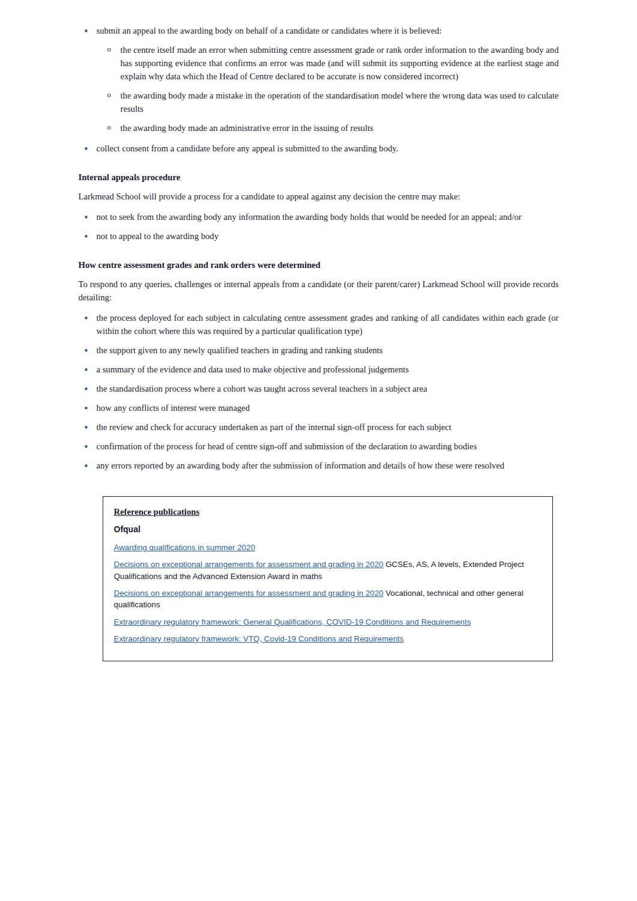submit an appeal to the awarding body on behalf of a candidate or candidates where it is believed:
the centre itself made an error when submitting centre assessment grade or rank order information to the awarding body and has supporting evidence that confirms an error was made (and will submit its supporting evidence at the earliest stage and explain why data which the Head of Centre declared to be accurate is now considered incorrect)
the awarding body made a mistake in the operation of the standardisation model where the wrong data was used to calculate results
the awarding body made an administrative error in the issuing of results
collect consent from a candidate before any appeal is submitted to the awarding body.
Internal appeals procedure
Larkmead School will provide a process for a candidate to appeal against any decision the centre may make:
not to seek from the awarding body any information the awarding body holds that would be needed for an appeal; and/or
not to appeal to the awarding body
How centre assessment grades and rank orders were determined
To respond to any queries, challenges or internal appeals from a candidate (or their parent/carer) Larkmead School will provide records detailing:
the process deployed for each subject in calculating centre assessment grades and ranking of all candidates within each grade (or within the cohort where this was required by a particular qualification type)
the support given to any newly qualified teachers in grading and ranking students
a summary of the evidence and data used to make objective and professional judgements
the standardisation process where a cohort was taught across several teachers in a subject area
how any conflicts of interest were managed
the review and check for accuracy undertaken as part of the internal sign-off process for each subject
confirmation of the process for head of centre sign-off and submission of the declaration to awarding bodies
any errors reported by an awarding body after the submission of information and details of how these were resolved
Reference publications
Ofqual
Awarding qualifications in summer 2020
Decisions on exceptional arrangements for assessment and grading in 2020 GCSEs, AS, A levels, Extended Project Qualifications and the Advanced Extension Award in maths
Decisions on exceptional arrangements for assessment and grading in 2020 Vocational, technical and other general qualifications
Extraordinary regulatory framework: General Qualifications, COVID-19 Conditions and Requirements
Extraordinary regulatory framework: VTQ, Covid-19 Conditions and Requirements